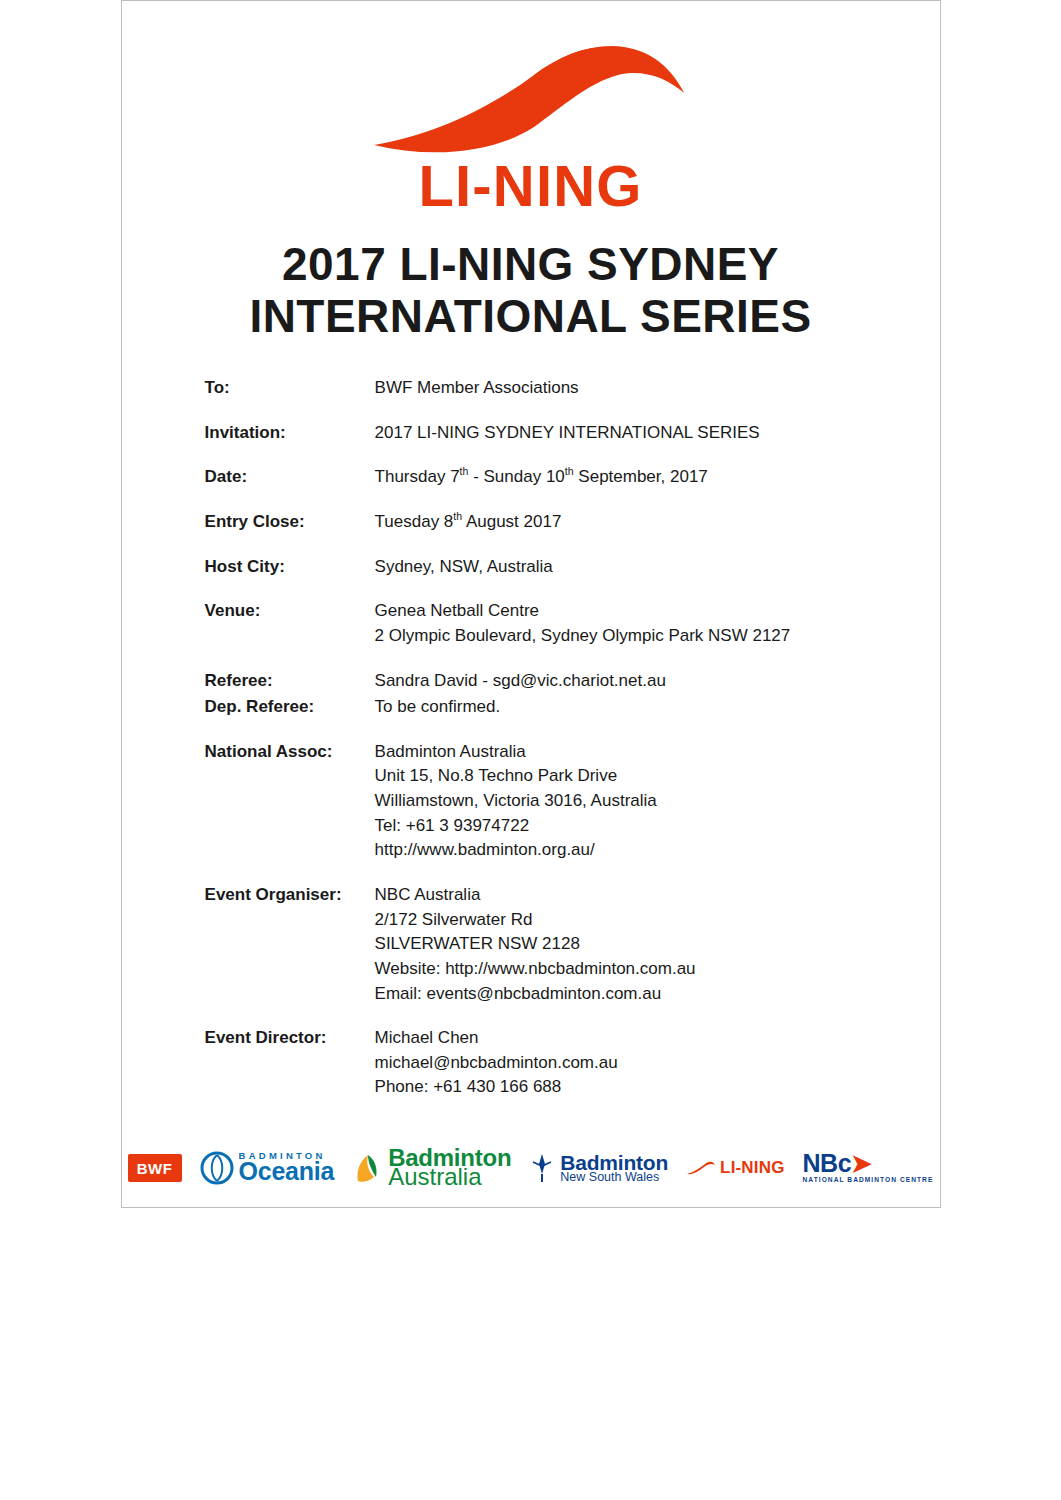LI-NING
2017 LI-NING SYDNEY
INTERNATIONAL SERIES
| To: | BWF Member Associations |
| Invitation: | 2017 LI-NING SYDNEY INTERNATIONAL SERIES |
| Date: | Thursday 7 th - Sunday 10 th September, 2017 |
| Entry Close: | Tuesday 8 th August 2017 |
| Host City: | Sydney, NSW, Australia |
| Venue: | Genea Netball Centre 2 Olympic Boulevard, Sydney Olympic Park NSW 2127 |
| Referee: | Sandra David - sgd@vic.chariot.net.au |
| Dep. Referee: | To be confirmed. |
| National Assoc: | Badminton Australia Unit 15, No.8 Techno Park Drive Williamstown, Victoria 3016, Australia Tel: +61 3 93974722 http://www.badminton.org.au/ |
| Event Organiser: | NBC Australia 2/172 Silverwater Rd SILVERWATER NSW 2128 Website: http://www.nbcbadminton.com.au Email: events@nbcbadminton.com.au |
| Event Director: | Michael Chen michael@nbcbadminton.com.au Phone: +61 430 166 688 |
BWF
Badminton Oceania
Badminton Australia
Badminton New South Wales
LI-NING
NBc➤ National Badminton Centre